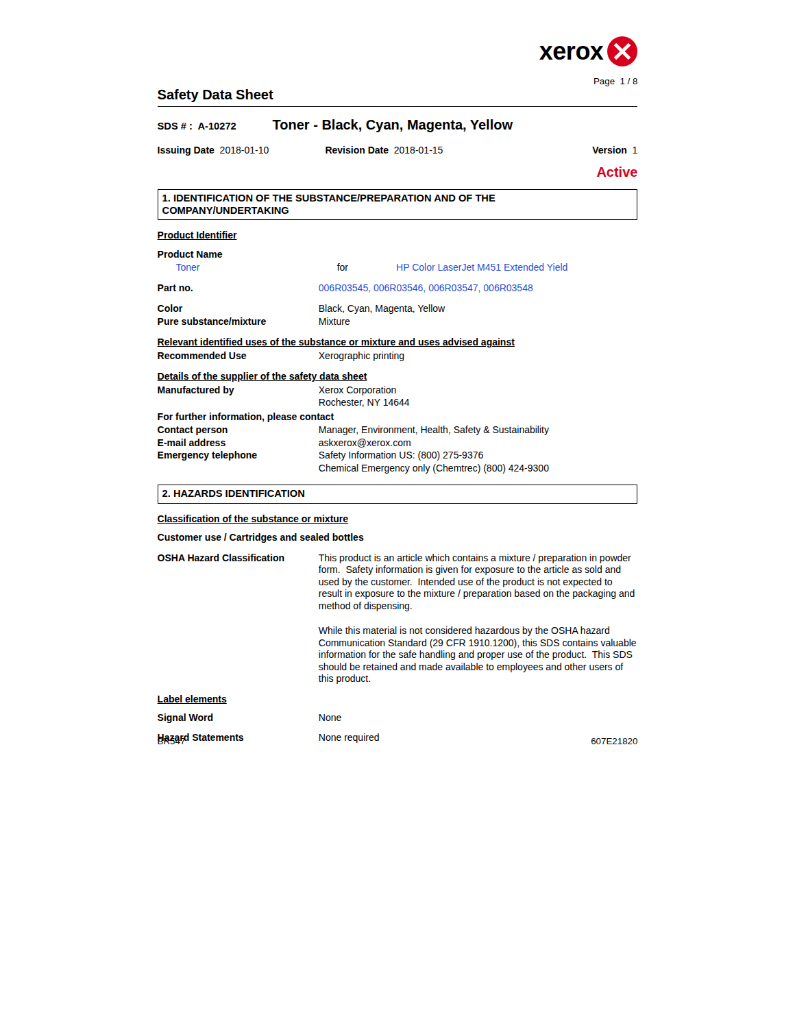xerox
Page 1 / 8
Safety Data Sheet
SDS # : A-10272 Toner - Black, Cyan, Magenta, Yellow
Issuing Date 2018-01-10
Revision Date 2018-01-15
Version 1
Active
1. IDENTIFICATION OF THE SUBSTANCE/PREPARATION AND OF THE
COMPANY/UNDERTAKING
Product Identifier
Product Name
Toner
for
HP Color LaserJet M451 Extended Yield
| Part no. | 006R03545, 006R03546, 006R03547, 006R03548 |
| Color | Black, Cyan, Magenta, Yellow |
| Pure substance/mixture | Mixture |
Relevant identified uses of the substance or mixture and uses advised against
| Recommended Use | Xerographic printing |
Details of the supplier of the safety data sheet
| Manufactured by | Xerox Corporation |
| | Rochester, NY 14644 |
For further information, please contact
| Contact person | Manager, Environment, Health, Safety & Sustainability |
| E-mail address | askxerox@xerox.com |
| Emergency telephone | Safety Information US: (800) 275-9376 |
| | Chemical Emergency only (Chemtrec) (800) 424-9300 |
2. HAZARDS IDENTIFICATION
Classification of the substance or mixture
Customer use / Cartridges and sealed bottles
| OSHA Hazard Classification | This product is an article which contains a mixture / preparation in powder form. Safety information is given for exposure to the article as sold and used by the customer. Intended use of the product is not expected to result in exposure to the mixture / preparation based on the packaging and method of dispensing. |
While this material is not considered hazardous by the OSHA hazard Communication Standard (29 CFR 1910.1200), this SDS contains valuable information for the safe handling and proper use of the product. This SDS should be retained and made available to employees and other users of this product.
Label elements
| Signal Word | None |
| Hazard Statements | None required |
BR547
607E21820